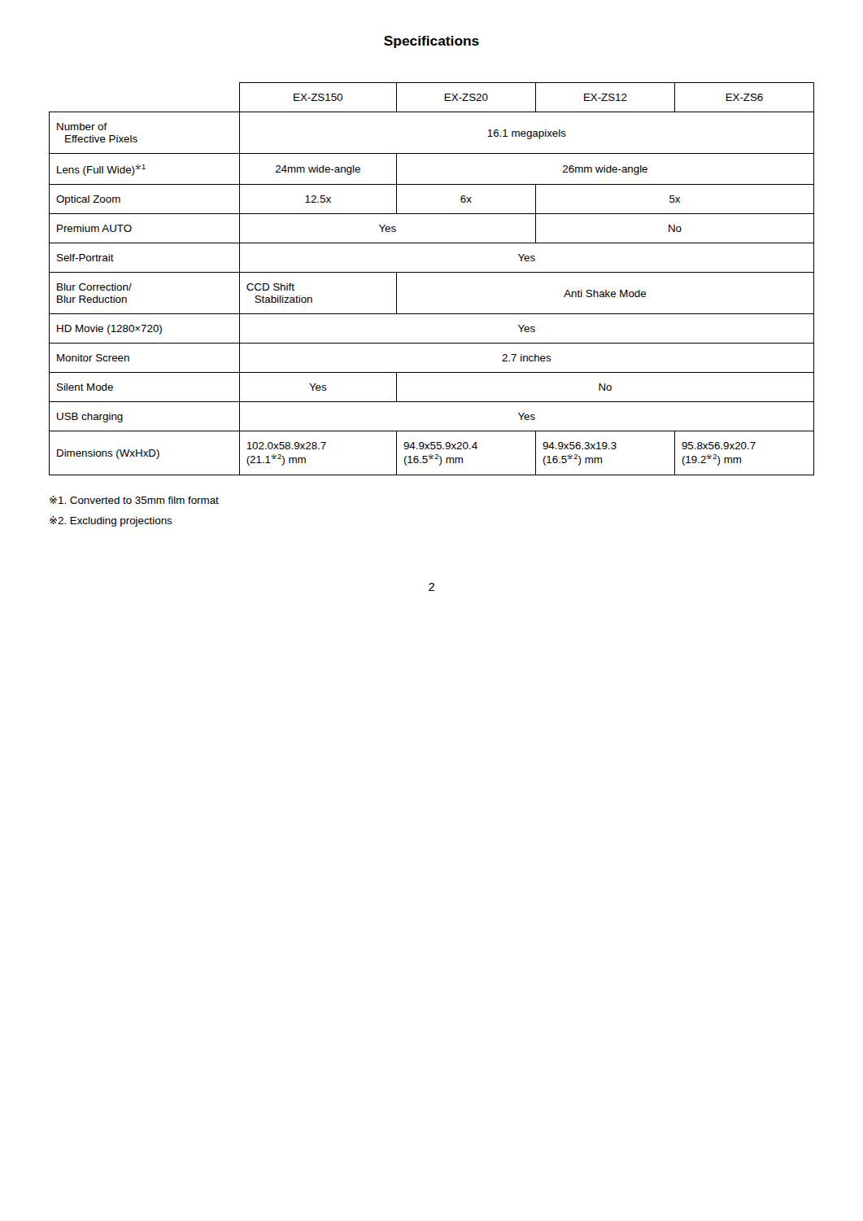Specifications
| | EX-ZS150 | EX-ZS20 | EX-ZS12 | EX-ZS6 |
| --- | --- | --- | --- | --- |
| Number of Effective Pixels | 16.1 megapixels |
| Lens (Full Wide) ※1 | 24mm wide-angle | 26mm wide-angle |
| Optical Zoom | 12.5x | 6x | 5x |
| Premium AUTO | Yes | No |
| Self-Portrait | Yes |
| Blur Correction/ Blur Reduction | CCD Shift Stabilization | Anti Shake Mode |
| HD Movie (1280×720) | Yes |
| Monitor Screen | 2.7 inches |
| Silent Mode | Yes | No |
| USB charging | Yes |
| Dimensions (WxHxD) | 102.0x58.9x28.7 (21.1 ※2 ) mm | 94.9x55.9x20.4 (16.5 ※2 ) mm | 94.9x56.3x19.3 (16.5 ※2 ) mm | 95.8x56.9x20.7 (19.2 ※2 ) mm |
※1. Converted to 35mm film format
※2. Excluding projections
2